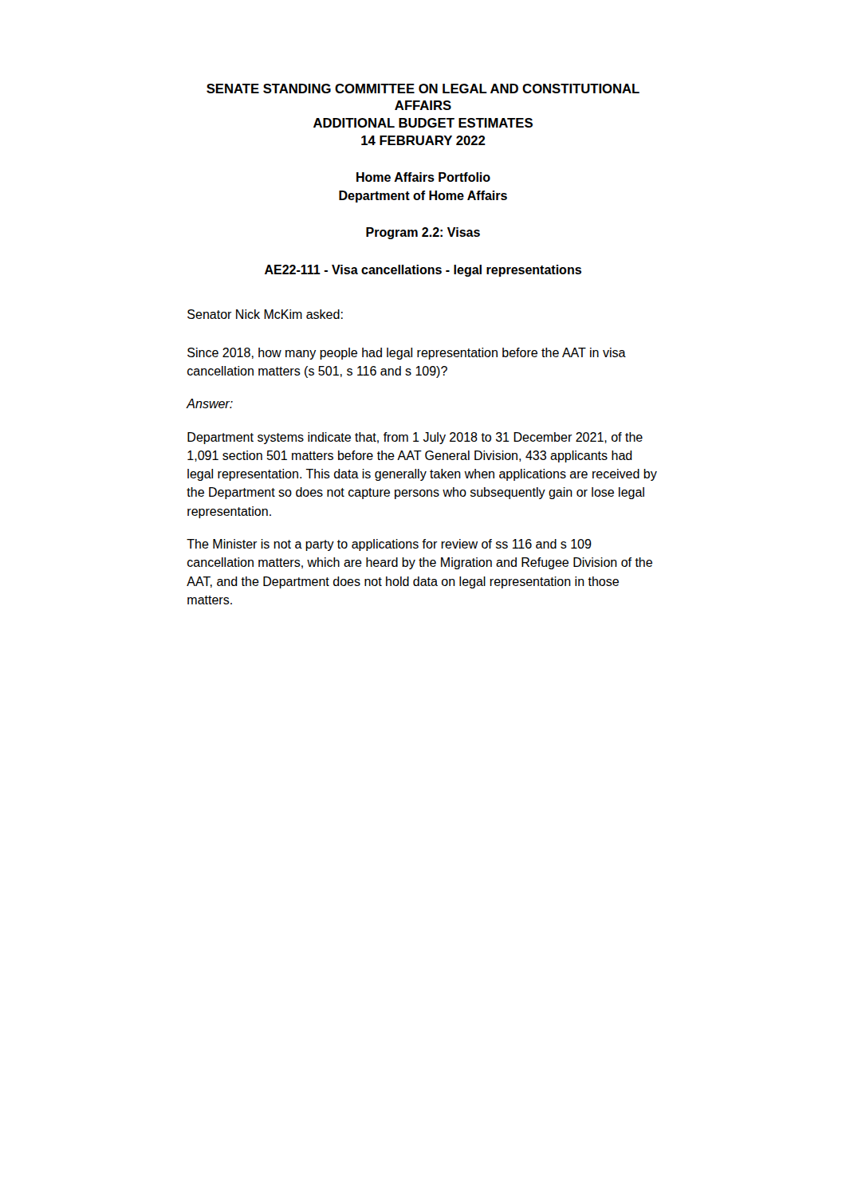SENATE STANDING COMMITTEE ON LEGAL AND CONSTITUTIONAL AFFAIRS ADDITIONAL BUDGET ESTIMATES 14 FEBRUARY 2022
Home Affairs Portfolio Department of Home Affairs
Program 2.2: Visas
AE22-111 - Visa cancellations - legal representations
Senator Nick McKim asked:
Since 2018, how many people had legal representation before the AAT in visa cancellation matters (s 501, s 116 and s 109)?
Answer:
Department systems indicate that, from 1 July 2018 to 31 December 2021, of the 1,091 section 501 matters before the AAT General Division, 433 applicants had legal representation. This data is generally taken when applications are received by the Department so does not capture persons who subsequently gain or lose legal representation.
The Minister is not a party to applications for review of ss 116 and s 109 cancellation matters, which are heard by the Migration and Refugee Division of the AAT, and the Department does not hold data on legal representation in those matters.